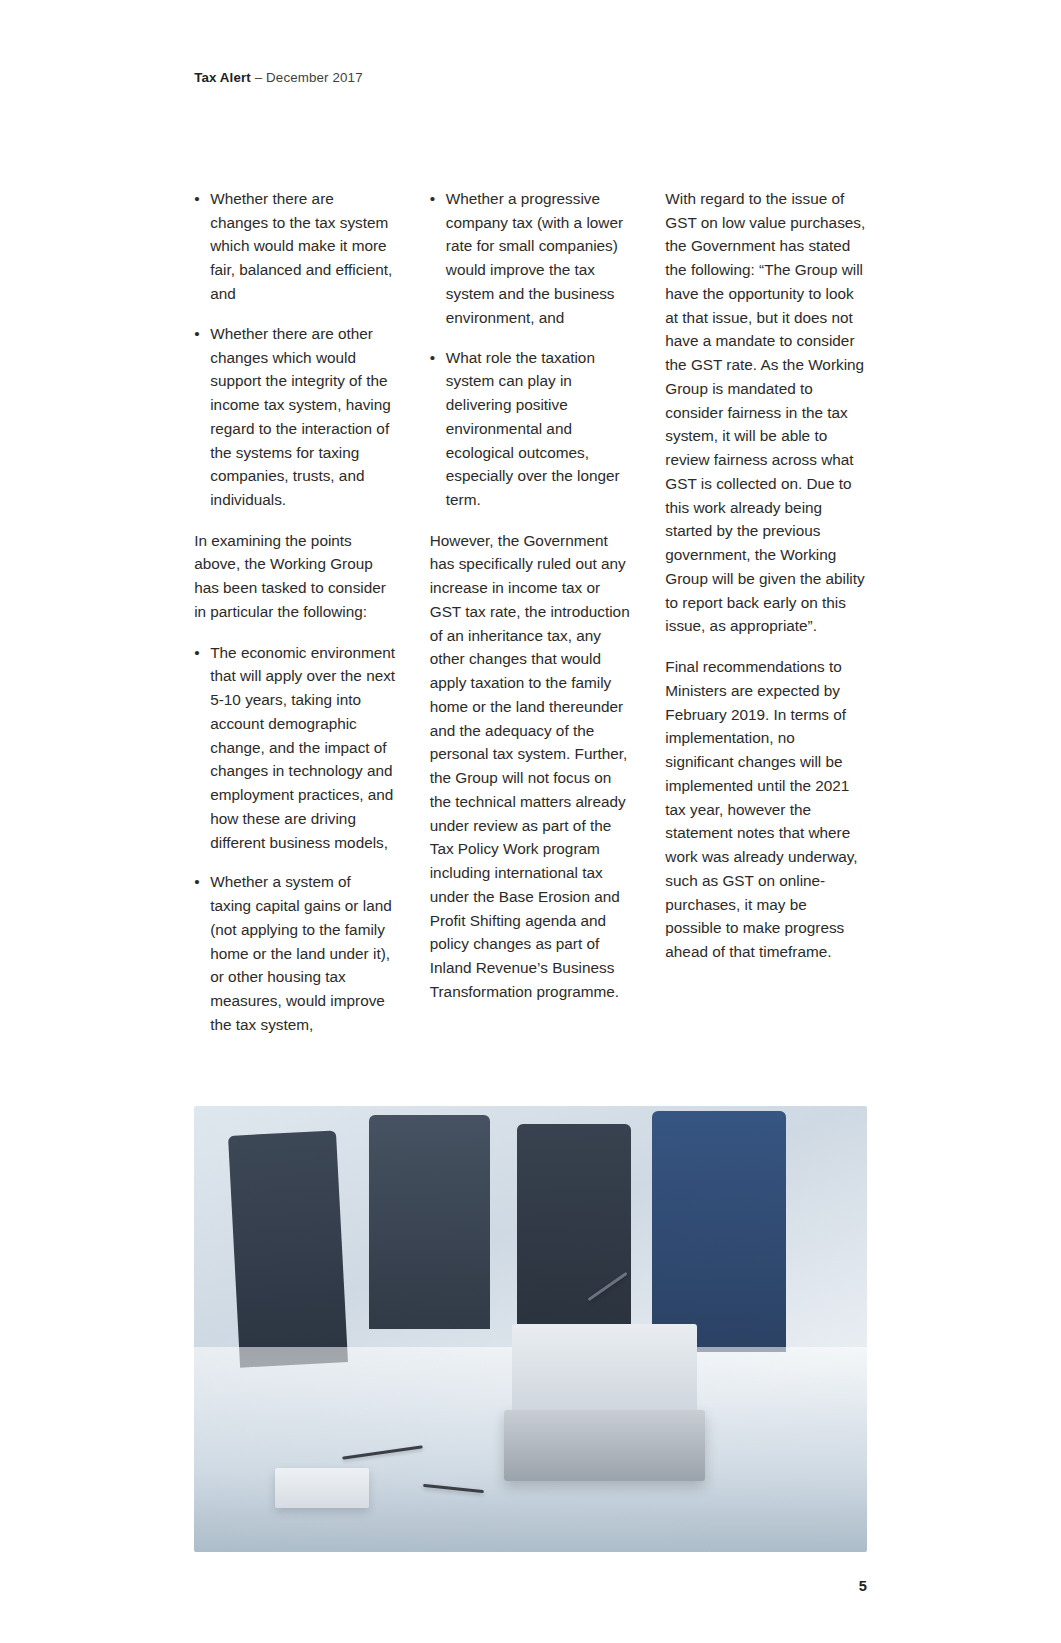Tax Alert – December 2017
Whether there are changes to the tax system which would make it more fair, balanced and efficient, and
Whether there are other changes which would support the integrity of the income tax system, having regard to the interaction of the systems for taxing companies, trusts, and individuals.
In examining the points above, the Working Group has been tasked to consider in particular the following:
The economic environment that will apply over the next 5-10 years, taking into account demographic change, and the impact of changes in technology and employment practices, and how these are driving different business models,
Whether a system of taxing capital gains or land (not applying to the family home or the land under it), or other housing tax measures, would improve the tax system,
Whether a progressive company tax (with a lower rate for small companies) would improve the tax system and the business environment, and
What role the taxation system can play in delivering positive environmental and ecological outcomes, especially over the longer term.
However, the Government has specifically ruled out any increase in income tax or GST tax rate, the introduction of an inheritance tax, any other changes that would apply taxation to the family home or the land thereunder and the adequacy of the personal tax system. Further, the Group will not focus on the technical matters already under review as part of the Tax Policy Work program including international tax under the Base Erosion and Profit Shifting agenda and policy changes as part of Inland Revenue’s Business Transformation programme.
With regard to the issue of GST on low value purchases, the Government has stated the following: “The Group will have the opportunity to look at that issue, but it does not have a mandate to consider the GST rate. As the Working Group is mandated to consider fairness in the tax system, it will be able to review fairness across what GST is collected on. Due to this work already being started by the previous government, the Working Group will be given the ability to report back early on this issue, as appropriate”.
Final recommendations to Ministers are expected by February 2019. In terms of implementation, no significant changes will be implemented until the 2021 tax year, however the statement notes that where work was already underway, such as GST on online-purchases, it may be possible to make progress ahead of that timeframe.
5